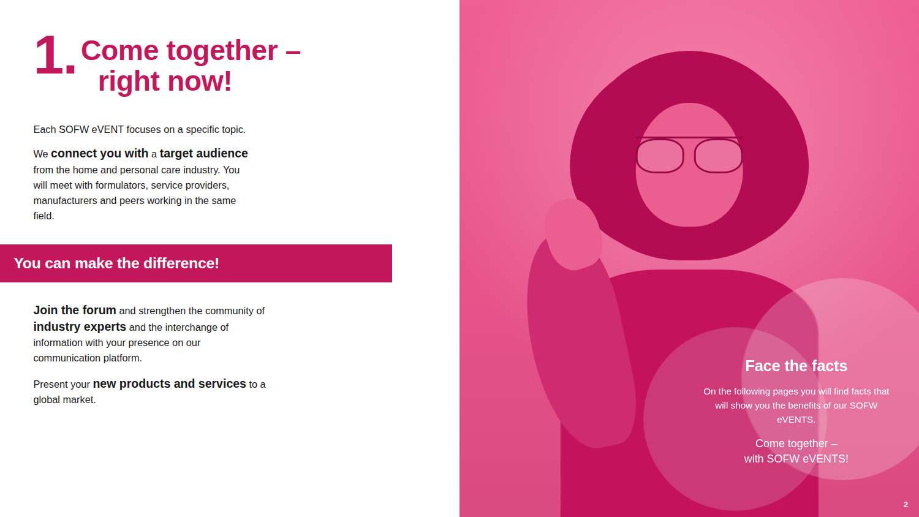1.
Come together –right now!
Each SOFW eVENT focuses on a specific topic.
We connect you with a target audience from the home and personal care industry. You will meet with formulators, service providers, manufacturers and peers working in the same field.
You can make the difference!
Join the forum and strengthen the community of industry experts and the interchange of information with your presence on our communication platform.
Present your new products and services to a global market.
Face the facts
On the following pages you will find facts that will show you the benefits of our SOFW eVENTS.
Come together –
with SOFW eVENTS!
2